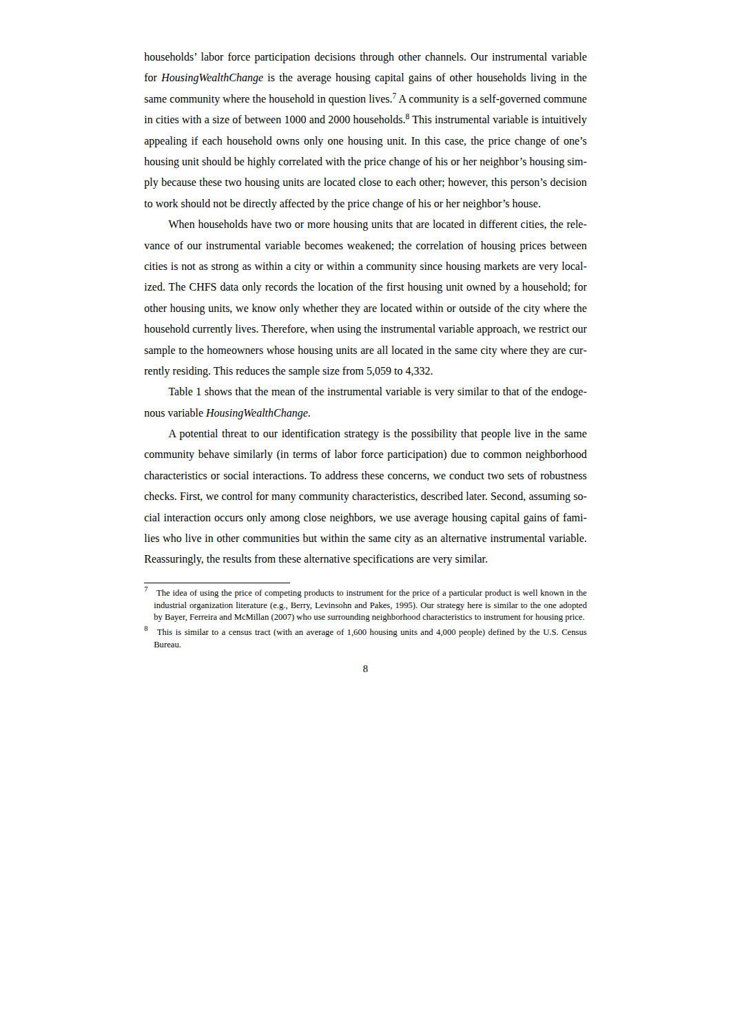households’ labor force participation decisions through other channels. Our instrumental variable for HousingWealthChange is the average housing capital gains of other households living in the same community where the household in question lives.7 A community is a self-governed commune in cities with a size of between 1000 and 2000 households.8 This instrumental variable is intuitively appealing if each household owns only one housing unit. In this case, the price change of one’s housing unit should be highly correlated with the price change of his or her neighbor’s housing simply because these two housing units are located close to each other; however, this person’s decision to work should not be directly affected by the price change of his or her neighbor’s house.
When households have two or more housing units that are located in different cities, the relevance of our instrumental variable becomes weakened; the correlation of housing prices between cities is not as strong as within a city or within a community since housing markets are very localized. The CHFS data only records the location of the first housing unit owned by a household; for other housing units, we know only whether they are located within or outside of the city where the household currently lives. Therefore, when using the instrumental variable approach, we restrict our sample to the homeowners whose housing units are all located in the same city where they are currently residing. This reduces the sample size from 5,059 to 4,332.
Table 1 shows that the mean of the instrumental variable is very similar to that of the endogenous variable HousingWealthChange.
A potential threat to our identification strategy is the possibility that people live in the same community behave similarly (in terms of labor force participation) due to common neighborhood characteristics or social interactions. To address these concerns, we conduct two sets of robustness checks. First, we control for many community characteristics, described later. Second, assuming social interaction occurs only among close neighbors, we use average housing capital gains of families who live in other communities but within the same city as an alternative instrumental variable. Reassuringly, the results from these alternative specifications are very similar.
7 The idea of using the price of competing products to instrument for the price of a particular product is well known in the industrial organization literature (e.g., Berry, Levinsohn and Pakes, 1995). Our strategy here is similar to the one adopted by Bayer, Ferreira and McMillan (2007) who use surrounding neighborhood characteristics to instrument for housing price.
8 This is similar to a census tract (with an average of 1,600 housing units and 4,000 people) defined by the U.S. Census Bureau.
8